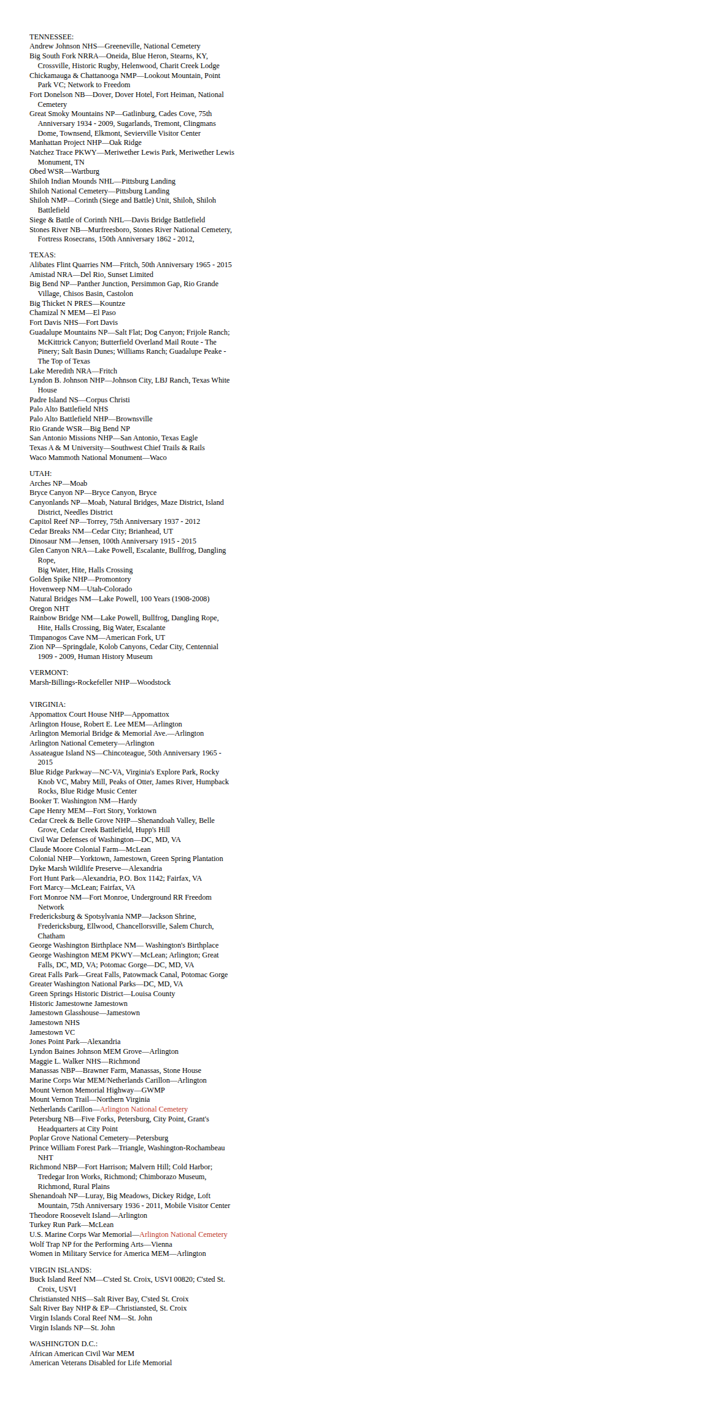Tennessee:
Andrew Johnson NHS—Greeneville, National Cemetery
Big South Fork NRRA—Oneida, Blue Heron, Stearns, KY, Crossville, Historic Rugby, Helenwood, Charit Creek Lodge
Chickamauga & Chattanooga NMP—Lookout Mountain, Point Park VC; Network to Freedom
Fort Donelson NB—Dover, Dover Hotel, Fort Heiman, National Cemetery
Great Smoky Mountains NP—Gatlinburg, Cades Cove, 75th Anniversary 1934 - 2009, Sugarlands, Tremont, Clingmans Dome, Townsend, Elkmont, Sevierville Visitor Center
Manhattan Project NHP—Oak Ridge
Natchez Trace PKWY—Meriwether Lewis Park, Meriwether Lewis Monument, TN
Obed WSR—Wartburg
Shiloh Indian Mounds NHL—Pittsburg Landing
Shiloh National Cemetery—Pittsburg Landing
Shiloh NMP—Corinth (Siege and Battle) Unit, Shiloh, Shiloh Battlefield
Siege & Battle of Corinth NHL—Davis Bridge Battlefield
Stones River NB—Murfreesboro, Stones River National Cemetery, Fortress Rosecrans, 150th Anniversary 1862 - 2012,
Texas:
Alibates Flint Quarries NM—Fritch, 50th Anniversary 1965 - 2015
Amistad NRA—Del Rio, Sunset Limited
Big Bend NP—Panther Junction, Persimmon Gap, Rio Grande Village, Chisos Basin, Castolon
Big Thicket N PRES—Kountze
Chamizal N MEM—El Paso
Fort Davis NHS—Fort Davis
Guadalupe Mountains NP—Salt Flat; Dog Canyon; Frijole Ranch; McKittrick Canyon; Butterfield Overland Mail Route - The Pinery; Salt Basin Dunes; Williams Ranch; Guadalupe Peake - The Top of Texas
Lake Meredith NRA—Fritch
Lyndon B. Johnson NHP—Johnson City, LBJ Ranch, Texas White House
Padre Island NS—Corpus Christi
Palo Alto Battlefield NHS
Palo Alto Battlefield NHP—Brownsville
Rio Grande WSR—Big Bend NP
San Antonio Missions NHP—San Antonio, Texas Eagle
Texas A & M University—Southwest Chief Trails & Rails
Waco Mammoth National Monument—Waco
Utah:
Arches NP—Moab
Bryce Canyon NP—Bryce Canyon, Bryce
Canyonlands NP—Moab, Natural Bridges, Maze District, Island District, Needles District
Capitol Reef NP—Torrey, 75th Anniversary 1937 - 2012
Cedar Breaks NM—Cedar City; Brianhead, UT
Dinosaur NM—Jensen, 100th Anniversary 1915 - 2015
Glen Canyon NRA—Lake Powell, Escalante, Bullfrog, Dangling Rope,
Big Water, Hite, Halls Crossing
Golden Spike NHP—Promontory
Hovenweep NM—Utah-Colorado
Natural Bridges NM—Lake Powell, 100 Years (1908-2008)
Oregon NHT
Rainbow Bridge NM—Lake Powell, Bullfrog, Dangling Rope, Hite, Halls Crossing, Big Water, Escalante
Timpanogos Cave NM—American Fork, UT
Zion NP—Springdale, Kolob Canyons, Cedar City, Centennial 1909 - 2009, Human History Museum
Vermont:
Marsh-Billings-Rockefeller NHP—Woodstock
Virginia:
Appomattox Court House NHP—Appomattox
Arlington House, Robert E. Lee MEM—Arlington
Arlington Memorial Bridge & Memorial Ave.—Arlington
Arlington National Cemetery—Arlington
Assateague Island NS—Chincoteague, 50th Anniversary 1965 - 2015
Blue Ridge Parkway—NC-VA, Virginia's Explore Park, Rocky Knob VC, Mabry Mill, Peaks of Otter, James River, Humpback Rocks, Blue Ridge Music Center
Booker T. Washington NM—Hardy
Cape Henry MEM—Fort Story, Yorktown
Cedar Creek & Belle Grove NHP—Shenandoah Valley, Belle Grove, Cedar Creek Battlefield, Hupp's Hill
Civil War Defenses of Washington—DC, MD, VA
Claude Moore Colonial Farm—McLean
Colonial NHP—Yorktown, Jamestown, Green Spring Plantation
Dyke Marsh Wildlife Preserve—Alexandria
Fort Hunt Park—Alexandria, P.O. Box 1142; Fairfax, VA
Fort Marcy—McLean; Fairfax, VA
Fort Monroe NM—Fort Monroe, Underground RR Freedom Network
Fredericksburg & Spotsylvania NMP—Jackson Shrine, Fredericksburg, Ellwood, Chancellorsville, Salem Church, Chatham
George Washington Birthplace NM— Washington's Birthplace
George Washington MEM PKWY—McLean; Arlington; Great Falls, DC, MD, VA; Potomac Gorge—DC, MD, VA
Great Falls Park—Great Falls, Patowmack Canal, Potomac Gorge
Greater Washington National Parks—DC, MD, VA
Green Springs Historic District—Louisa County
Historic Jamestowne Jamestown
Jamestown Glasshouse—Jamestown
Jamestown NHS
Jamestown VC
Jones Point Park—Alexandria
Lyndon Baines Johnson MEM Grove—Arlington
Maggie L. Walker NHS—Richmond
Manassas NBP—Brawner Farm, Manassas, Stone House
Marine Corps War MEM/Netherlands Carillon—Arlington
Mount Vernon Memorial Highway—GWMP
Mount Vernon Trail—Northern Virginia
Netherlands Carillon—Arlington National Cemetery
Petersburg NB—Five Forks, Petersburg, City Point, Grant's Headquarters at City Point
Poplar Grove National Cemetery—Petersburg
Prince William Forest Park—Triangle, Washington-Rochambeau NHT
Richmond NBP—Fort Harrison; Malvern Hill; Cold Harbor; Tredegar Iron Works, Richmond; Chimborazo Museum, Richmond, Rural Plains
Shenandoah NP—Luray, Big Meadows, Dickey Ridge, Loft Mountain, 75th Anniversary 1936 - 2011, Mobile Visitor Center
Theodore Roosevelt Island—Arlington
Turkey Run Park—McLean
U.S. Marine Corps War Memorial—Arlington National Cemetery
Wolf Trap NP for the Performing Arts—Vienna
Women in Military Service for America MEM—Arlington
Virgin Islands:
Buck Island Reef NM—C'sted St. Croix, USVI 00820; C'sted St. Croix, USVI
Christiansted NHS—Salt River Bay, C'sted St. Croix
Salt River Bay NHP & EP—Christiansted, St. Croix
Virgin Islands Coral Reef NM—St. John
Virgin Islands NP—St. John
Washington D.C.:
African American Civil War MEM
American Veterans Disabled for Life Memorial